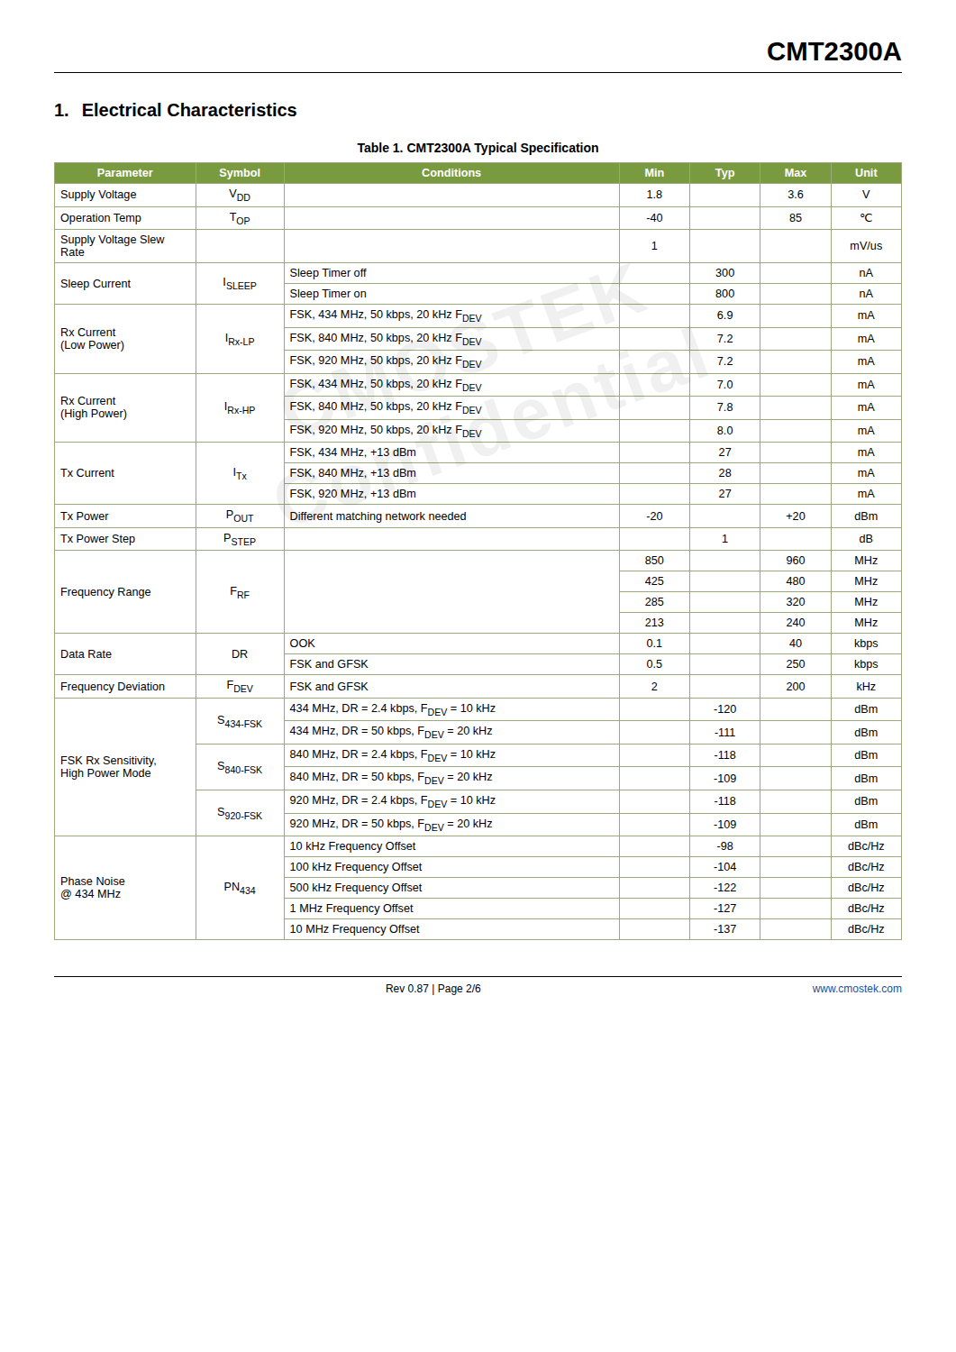CMOSTEK Confidential
CMT2300A
1. Electrical Characteristics
Table 1. CMT2300A Typical Specification
| Parameter | Symbol | Conditions | Min | Typ | Max | Unit |
| --- | --- | --- | --- | --- | --- | --- |
| Supply Voltage | V DD | | 1.8 | | 3.6 | V |
| Operation Temp | T OP | | -40 | | 85 | ℃ |
| Supply Voltage Slew Rate | | | 1 | | | mV/us |
| Sleep Current | I SLEEP | Sleep Timer off | | 300 | | nA |
| Sleep Timer on | | 800 | | nA |
| Rx Current (Low Power) | I Rx-LP | FSK, 434 MHz, 50 kbps, 20 kHz F DEV | | 6.9 | | mA |
| FSK, 840 MHz, 50 kbps, 20 kHz F DEV | | 7.2 | | mA |
| FSK, 920 MHz, 50 kbps, 20 kHz F DEV | | 7.2 | | mA |
| Rx Current (High Power) | I Rx-HP | FSK, 434 MHz, 50 kbps, 20 kHz F DEV | | 7.0 | | mA |
| FSK, 840 MHz, 50 kbps, 20 kHz F DEV | | 7.8 | | mA |
| FSK, 920 MHz, 50 kbps, 20 kHz F DEV | | 8.0 | | mA |
| Tx Current | I Tx | FSK, 434 MHz, +13 dBm | | 27 | | mA |
| FSK, 840 MHz, +13 dBm | | 28 | | mA |
| FSK, 920 MHz, +13 dBm | | 27 | | mA |
| Tx Power | P OUT | Different matching network needed | -20 | | +20 | dBm |
| Tx Power Step | P STEP | | | 1 | | dB |
| Frequency Range | F RF | | 850 | | 960 | MHz |
| 425 | | 480 | MHz |
| 285 | | 320 | MHz |
| 213 | | 240 | MHz |
| Data Rate | DR | OOK | 0.1 | | 40 | kbps |
| FSK and GFSK | 0.5 | | 250 | kbps |
| Frequency Deviation | F DEV | FSK and GFSK | 2 | | 200 | kHz |
| FSK Rx Sensitivity, High Power Mode | S 434-FSK | 434 MHz, DR = 2.4 kbps, F DEV = 10 kHz | | -120 | | dBm |
| 434 MHz, DR = 50 kbps, F DEV = 20 kHz | | -111 | | dBm |
| S 840-FSK | 840 MHz, DR = 2.4 kbps, F DEV = 10 kHz | | -118 | | dBm |
| 840 MHz, DR = 50 kbps, F DEV = 20 kHz | | -109 | | dBm |
| S 920-FSK | 920 MHz, DR = 2.4 kbps, F DEV = 10 kHz | | -118 | | dBm |
| 920 MHz, DR = 50 kbps, F DEV = 20 kHz | | -109 | | dBm |
| Phase Noise @ 434 MHz | PN 434 | 10 kHz Frequency Offset | | -98 | | dBc/Hz |
| 100 kHz Frequency Offset | | -104 | | dBc/Hz |
| 500 kHz Frequency Offset | | -122 | | dBc/Hz |
| 1 MHz Frequency Offset | | -127 | | dBc/Hz |
| 10 MHz Frequency Offset | | -137 | | dBc/Hz |
Rev 0.87 | Page 2/6 www.cmostek.com